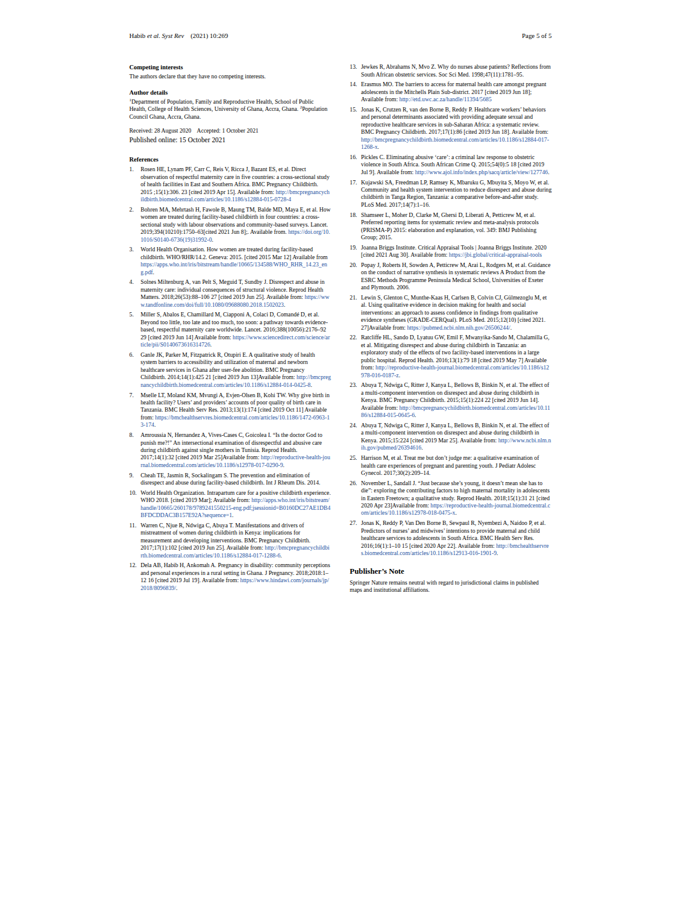Habib et al. Syst Rev (2021) 10:269
Page 5 of 5
Competing interests
The authors declare that they have no competing interests.
Author details
1Department of Population, Family and Reproductive Health, School of Public Health, College of Health Sciences, University of Ghana, Accra, Ghana. 2Population Council Ghana, Accra, Ghana.
Received: 28 August 2020 Accepted: 1 October 2021
Published online: 15 October 2021
References
Rosen HE, Lynam PF, Carr C, Reis V, Ricca J, Bazant ES, et al. Direct observation of respectful maternity care in five countries: a cross-sectional study of health facilities in East and Southern Africa. BMC Pregnancy Childbirth. 2015 ;15(1):306. 23 [cited 2019 Apr 15]. Available from: http://bmcpregnancychildbirth.biomedcentral.com/articles/10.1186/s12884-015-0728-4
Bohren MA, Mehrtash H, Fawole B, Maung TM, Balde MD, Maya E, et al. How women are treated during facility-based childbirth in four countries: a cross-sectional study with labour observations and community-based surveys. Lancet. 2019;394(10210):1750–63[cited 2021 Jun 8];. Available from. https://doi.org/10.1016/S0140-6736(19)31992-0.
World Health Organisation. How women are treated during facility-based childbirth. WHO/RHR/14.2. Geneva: 2015. [cited 2015 Mar 12] Available from https://apps.who.int/iris/bitstream/handle/10665/134588/WHO_RHR_14.23_eng.pdf.
Solnes Miltenburg A, van Pelt S, Meguid T, Sundby J. Disrespect and abuse in maternity care: individual consequences of structural violence. Reprod Health Matters. 2018;26(53):88–106 27 [cited 2019 Jun 25]. Available from: https://www.tandfonline.com/doi/full/10.1080/09688080.2018.1502023.
Miller S, Abalos E, Chamillard M, Ciapponi A, Colaci D, Comandé D, et al. Beyond too little, too late and too much, too soon: a pathway towards evidence-based, respectful maternity care worldwide. Lancet. 2016;388(10056):2176–92 29 [cited 2019 Jun 14] Available from: https://www.sciencedirect.com/science/article/pii/S0140673616314726.
Ganle JK, Parker M, Fitzpatrick R, Otupiri E. A qualitative study of health system barriers to accessibility and utilization of maternal and newborn healthcare services in Ghana after user-fee abolition. BMC Pregnancy Childbirth. 2014;14(1):425 21 [cited 2019 Jun 13]Available from: http://bmcpregnancychildbirth.biomedcentral.com/articles/10.1186/s12884-014-0425-8.
Mselle LT, Moland KM, Mvungi A, Evjen-Olsen B, Kohi TW. Why give birth in health facility? Users’ and providers’ accounts of poor quality of birth care in Tanzania. BMC Health Serv Res. 2013;13(1):174 [cited 2019 Oct 11] Available from: https://bmchealthservres.biomedcentral.com/articles/10.1186/1472-6963-13-174.
Amroussia N, Hernandez A, Vives-Cases C, Goicolea I. “Is the doctor God to punish me?!” An intersectional examination of disrespectful and abusive care during childbirth against single mothers in Tunisia. Reprod Health. 2017;14(1):32 [cited 2019 Mar 25]Available from: http://reproductive-health-journal.biomedcentral.com/articles/10.1186/s12978-017-0290-9.
Cheah TE, Jasmin R, Sockalingam S. The prevention and elimination of disrespect and abuse during facility-based childbirth. Int J Rheum Dis. 2014.
World Health Organization. Intrapartum care for a positive childbirth experience. WHO 2018. [cited 2019 Mar]; Available from: http://apps.who.int/iris/bitstream/handle/10665/260178/9789241550215-eng.pdf;jsessionid=B0160DC27AE1DB4BFDCDDAC3B157E92A?sequence=1.
Warren C, Njue R, Ndwiga C, Abuya T. Manifestations and drivers of mistreatment of women during childbirth in Kenya: implications for measurement and developing interventions. BMC Pregnancy Childbirth. 2017;17(1):102 [cited 2019 Jun 25]. Available from: http://bmcpregnancychildbirth.biomedcentral.com/articles/10.1186/s12884-017-1288-6.
Dela AB, Habib H, Ankomah A. Pregnancy in disability: community perceptions and personal experiences in a rural setting in Ghana. J Pregnancy. 2018;2018:1–12 16 [cited 2019 Jul 19]. Available from: https://www.hindawi.com/journals/jp/2018/8096839/.
Jewkes R, Abrahams N, Mvo Z. Why do nurses abuse patients? Reflections from South African obstetric services. Soc Sci Med. 1998;47(11):1781–95.
Erasmus MO. The barriers to access for maternal health care amongst pregnant adolescents in the Mitchells Plain Sub-district. 2017 [cited 2019 Jun 18]; Available from: http://etd.uwc.ac.za/handle/11394/5685
Jonas K, Crutzen R, van den Borne B, Reddy P. Healthcare workers’ behaviors and personal determinants associated with providing adequate sexual and reproductive healthcare services in sub-Saharan Africa: a systematic review. BMC Pregnancy Childbirth. 2017;17(1):86 [cited 2019 Jun 18]. Available from: http://bmcpregnancychildbirth.biomedcentral.com/articles/10.1186/s12884-017-1268-x.
Pickles C. Eliminating abusive ‘care’: a criminal law response to obstetric violence in South Africa. South African Crime Q. 2015;54(0):5 18 [cited 2019 Jul 9]. Available from: http://www.ajol.info/index.php/sacq/article/view/127746.
Kujawski SA, Freedman LP, Ramsey K, Mbaruku G, Mbuyita S, Moyo W, et al. Community and health system intervention to reduce disrespect and abuse during childbirth in Tanga Region, Tanzania: a comparative before-and-after study. PLoS Med. 2017;14(7):1–16.
Shamseer L, Moher D, Clarke M, Ghersi D, Liberati A, Petticrew M, et al. Preferred reporting items for systematic review and meta-analysis protocols (PRISMA-P) 2015: elaboration and explanation, vol. 349: BMJ Publishing Group; 2015.
Joanna Briggs Institute. Critical Appraisal Tools | Joanna Briggs Institute. 2020 [cited 2021 Aug 30]. Available from: https://jbi.global/critical-appraisal-tools
Popay J, Roberts H, Sowden A, Petticrew M, Arai L, Rodgers M, et al. Guidance on the conduct of narrative synthesis in systematic reviews A Product from the ESRC Methods Programme Peninsula Medical School, Universities of Exeter and Plymouth. 2006.
Lewin S, Glenton C, Munthe-Kaas H, Carlsen B, Colvin CJ, Gülmezoglu M, et al. Using qualitative evidence in decision making for health and social interventions: an approach to assess confidence in findings from qualitative evidence syntheses (GRADE-CERQual). PLoS Med. 2015;12(10) [cited 2021. 27]Available from: https://pubmed.ncbi.nlm.nih.gov/26506244/.
Ratcliffe HL, Sando D, Lyatuu GW, Emil F, Mwanyika-Sando M, Chalamilla G, et al. Mitigating disrespect and abuse during childbirth in Tanzania: an exploratory study of the effects of two facility-based interventions in a large public hospital. Reprod Health. 2016;13(1):79 18 [cited 2019 May 7] Available from: http://reproductive-health-journal.biomedcentral.com/articles/10.1186/s12978-016-0187-z.
Abuya T, Ndwiga C, Ritter J, Kanya L, Bellows B, Binkin N, et al. The effect of a multi-component intervention on disrespect and abuse during childbirth in Kenya. BMC Pregnancy Childbirth. 2015;15(1):224 22 [cited 2019 Jun 14]. Available from: http://bmcpregnancychildbirth.biomedcentral.com/articles/10.1186/s12884-015-0645-6.
Abuya T, Ndwiga C, Ritter J, Kanya L, Bellows B, Binkin N, et al. The effect of a multi-component intervention on disrespect and abuse during childbirth in Kenya. 2015;15:224 [cited 2019 Mar 25]. Available from: http://www.ncbi.nlm.nih.gov/pubmed/26394616.
Harrison M, et al. Treat me but don’t judge me: a qualitative examination of health care experiences of pregnant and parenting youth. J Pediatr Adolesc Gynecol. 2017;30(2):209–14.
November L, Sandall J. “Just because she’s young, it doesn’t mean she has to die”: exploring the contributing factors to high maternal mortality in adolescents in Eastern Freetown; a qualitative study. Reprod Health. 2018;15(1):31 21 [cited 2020 Apr 23]Available from: https://reproductive-health-journal.biomedcentral.com/articles/10.1186/s12978-018-0475-x.
Jonas K, Reddy P, Van Den Borne B, Sewpaul R, Nyembezi A, Naidoo P, et al. Predictors of nurses’ and midwives’ intentions to provide maternal and child healthcare services to adolescents in South Africa. BMC Health Serv Res. 2016;16(1):1–10 15 [cited 2020 Apr 22]. Available from: http://bmchealthservres.biomedcentral.com/articles/10.1186/s12913-016-1901-9.
Publisher’s Note
Springer Nature remains neutral with regard to jurisdictional claims in published maps and institutional affiliations.